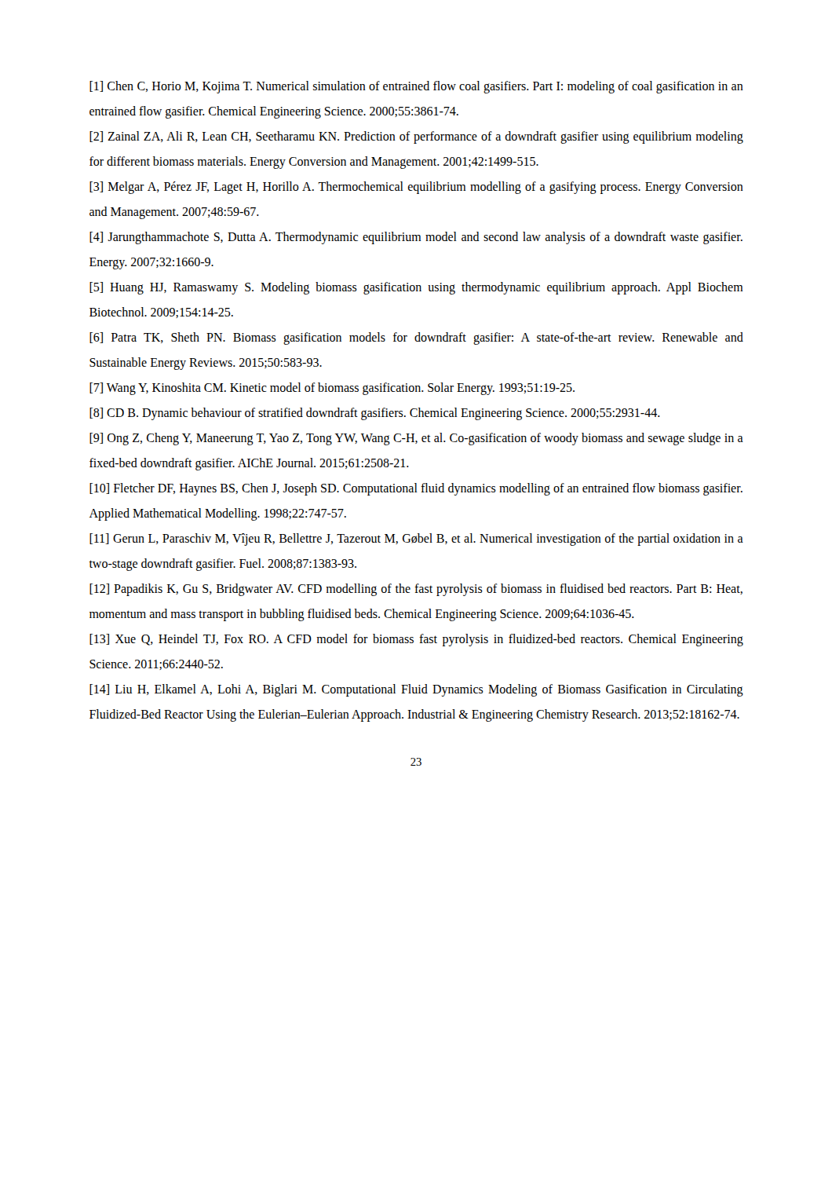Chen C, Horio M, Kojima T. Numerical simulation of entrained flow coal gasifiers. Part I: modeling of coal gasification in an entrained flow gasifier. Chemical Engineering Science. 2000;55:3861-74.
Zainal ZA, Ali R, Lean CH, Seetharamu KN. Prediction of performance of a downdraft gasifier using equilibrium modeling for different biomass materials. Energy Conversion and Management. 2001;42:1499-515.
Melgar A, Pérez JF, Laget H, Horillo A. Thermochemical equilibrium modelling of a gasifying process. Energy Conversion and Management. 2007;48:59-67.
Jarungthammachote S, Dutta A. Thermodynamic equilibrium model and second law analysis of a downdraft waste gasifier. Energy. 2007;32:1660-9.
Huang HJ, Ramaswamy S. Modeling biomass gasification using thermodynamic equilibrium approach. Appl Biochem Biotechnol. 2009;154:14-25.
Patra TK, Sheth PN. Biomass gasification models for downdraft gasifier: A state-of-the-art review. Renewable and Sustainable Energy Reviews. 2015;50:583-93.
Wang Y, Kinoshita CM. Kinetic model of biomass gasification. Solar Energy. 1993;51:19-25.
CD B. Dynamic behaviour of stratified downdraft gasifiers. Chemical Engineering Science. 2000;55:2931-44.
Ong Z, Cheng Y, Maneerung T, Yao Z, Tong YW, Wang C-H, et al. Co-gasification of woody biomass and sewage sludge in a fixed-bed downdraft gasifier. AIChE Journal. 2015;61:2508-21.
Fletcher DF, Haynes BS, Chen J, Joseph SD. Computational fluid dynamics modelling of an entrained flow biomass gasifier. Applied Mathematical Modelling. 1998;22:747-57.
Gerun L, Paraschiv M, Vîjeu R, Bellettre J, Tazerout M, Gøbel B, et al. Numerical investigation of the partial oxidation in a two-stage downdraft gasifier. Fuel. 2008;87:1383-93.
Papadikis K, Gu S, Bridgwater AV. CFD modelling of the fast pyrolysis of biomass in fluidised bed reactors. Part B: Heat, momentum and mass transport in bubbling fluidised beds. Chemical Engineering Science. 2009;64:1036-45.
Xue Q, Heindel TJ, Fox RO. A CFD model for biomass fast pyrolysis in fluidized-bed reactors. Chemical Engineering Science. 2011;66:2440-52.
Liu H, Elkamel A, Lohi A, Biglari M. Computational Fluid Dynamics Modeling of Biomass Gasification in Circulating Fluidized-Bed Reactor Using the Eulerian–Eulerian Approach. Industrial & Engineering Chemistry Research. 2013;52:18162-74.
23